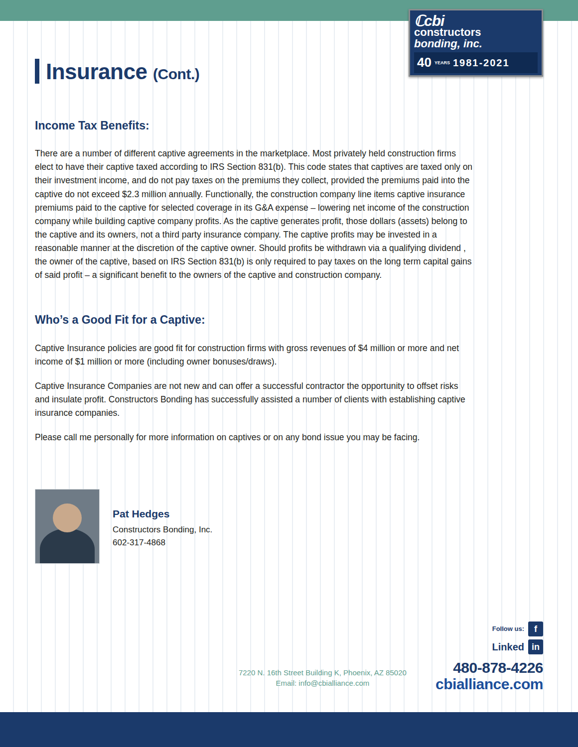ℂcbi
constructors
bonding, inc.
40 YEARS 1981-2021
Insurance (Cont.)
Income Tax Benefits:
There are a number of different captive agreements in the marketplace. Most privately held construction firms elect to have their captive taxed according to IRS Section 831(b). This code states that captives are taxed only on their investment income, and do not pay taxes on the premiums they collect, provided the premiums paid into the captive do not exceed $2.3 million annually. Functionally, the construction company line items captive insurance premiums paid to the captive for selected coverage in its G&A expense – lowering net income of the construction company while building captive company profits. As the captive generates profit, those dollars (assets) belong to the captive and its owners, not a third party insurance company. The captive profits may be invested in a reasonable manner at the discretion of the captive owner. Should profits be withdrawn via a qualifying dividend , the owner of the captive, based on IRS Section 831(b) is only required to pay taxes on the long term capital gains of said profit – a significant benefit to the owners of the captive and construction company.
Who’s a Good Fit for a Captive:
Captive Insurance policies are good fit for construction firms with gross revenues of $4 million or more and net income of $1 million or more (including owner bonuses/draws).
Captive Insurance Companies are not new and can offer a successful contractor the opportunity to offset risks and insulate profit. Constructors Bonding has successfully assisted a number of clients with establishing captive insurance companies.
Please call me personally for more information on captives or on any bond issue you may be facing.
Pat Hedges
Constructors Bonding, Inc.
602-317-4868
7220 N. 16th Street Building K, Phoenix, AZ 85020
Email: info@cbialliance.com
Follow us: f
Linked in
480-878-4226
cbialliance.com